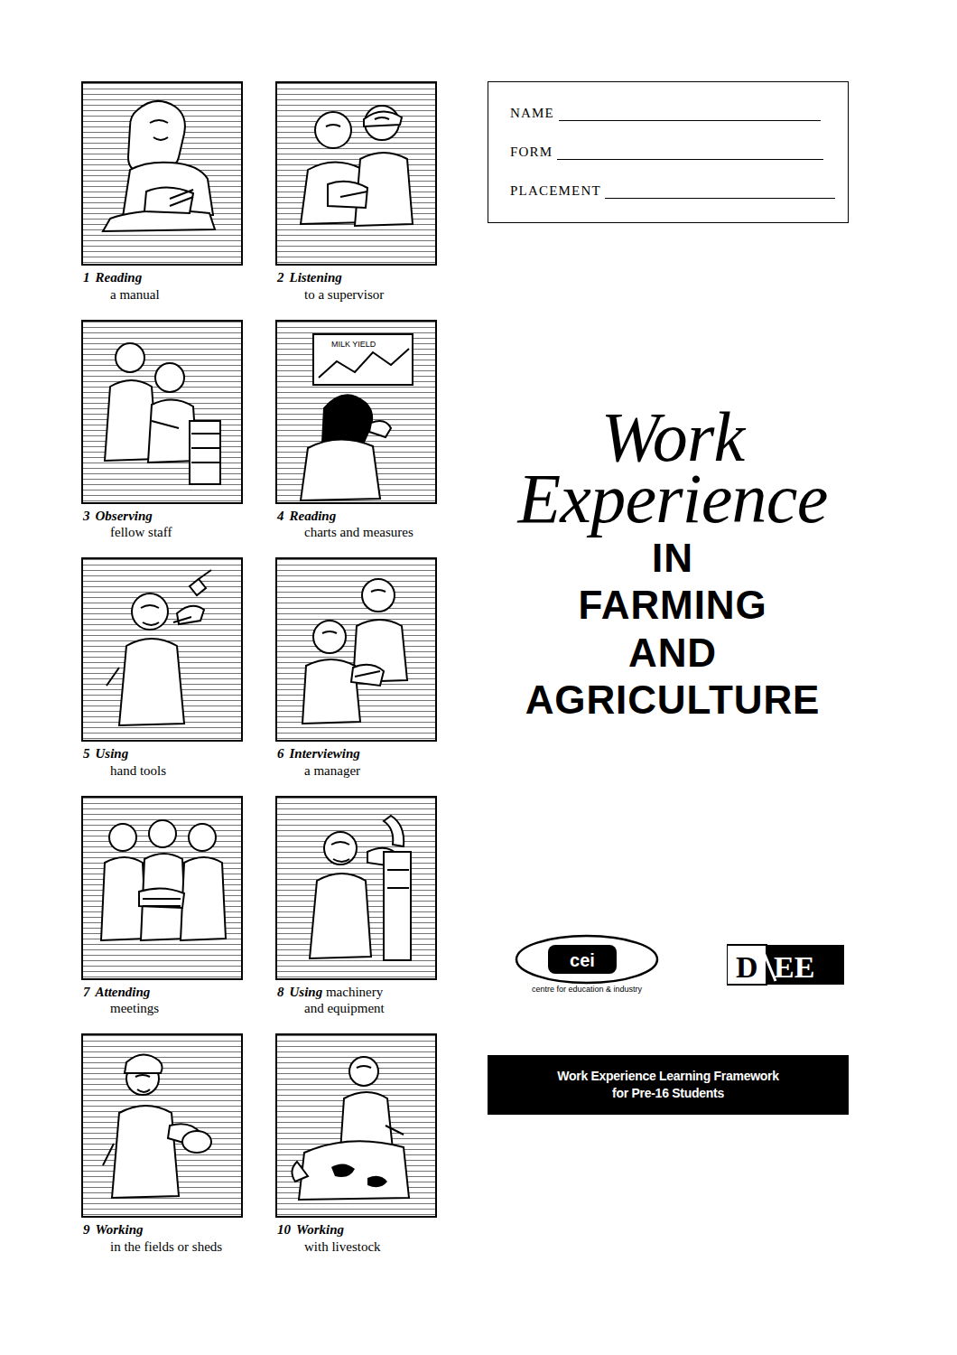1 Reading a manual
2 Listening to a supervisor
3 Observing fellow staff
MILK YIELD
4 Reading charts and measures
5 Using hand tools
6 Interviewing a manager
7 Attending meetings
8 Using machinery and equipment
9 Working in the fields or sheds
10 Working with livestock
NAME
FORM
PLACEMENT
Work Experience IN FARMING AND AGRICULTURE
cei centre for education & industry
D EE
Work Experience Learning Framework for Pre-16 Students